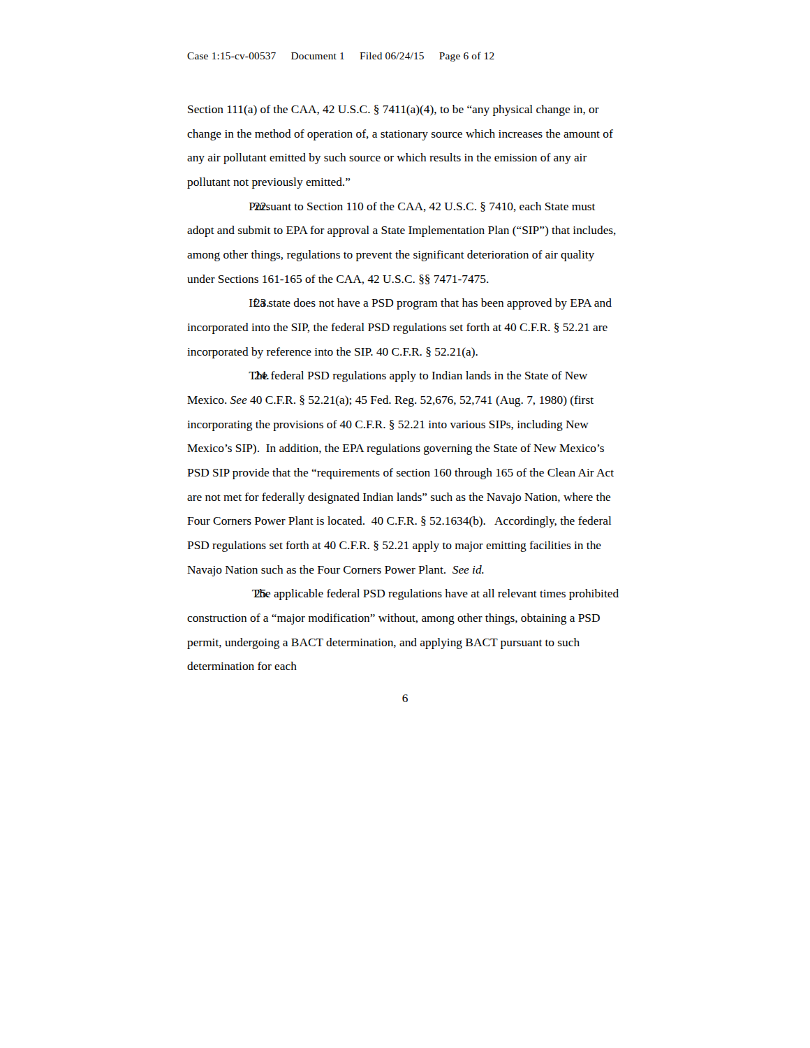Case 1:15-cv-00537 Document 1 Filed 06/24/15 Page 6 of 12
Section 111(a) of the CAA, 42 U.S.C. § 7411(a)(4), to be “any physical change in, or change in the method of operation of, a stationary source which increases the amount of any air pollutant emitted by such source or which results in the emission of any air pollutant not previously emitted.”
22. Pursuant to Section 110 of the CAA, 42 U.S.C. § 7410, each State must adopt and submit to EPA for approval a State Implementation Plan (“SIP”) that includes, among other things, regulations to prevent the significant deterioration of air quality under Sections 161-165 of the CAA, 42 U.S.C. §§ 7471-7475.
23. If a state does not have a PSD program that has been approved by EPA and incorporated into the SIP, the federal PSD regulations set forth at 40 C.F.R. § 52.21 are incorporated by reference into the SIP. 40 C.F.R. § 52.21(a).
24. The federal PSD regulations apply to Indian lands in the State of New Mexico. See 40 C.F.R. § 52.21(a); 45 Fed. Reg. 52,676, 52,741 (Aug. 7, 1980) (first incorporating the provisions of 40 C.F.R. § 52.21 into various SIPs, including New Mexico’s SIP). In addition, the EPA regulations governing the State of New Mexico’s PSD SIP provide that the “requirements of section 160 through 165 of the Clean Air Act are not met for federally designated Indian lands” such as the Navajo Nation, where the Four Corners Power Plant is located. 40 C.F.R. § 52.1634(b). Accordingly, the federal PSD regulations set forth at 40 C.F.R. § 52.21 apply to major emitting facilities in the Navajo Nation such as the Four Corners Power Plant. See id.
25. The applicable federal PSD regulations have at all relevant times prohibited construction of a “major modification” without, among other things, obtaining a PSD permit, undergoing a BACT determination, and applying BACT pursuant to such determination for each
6